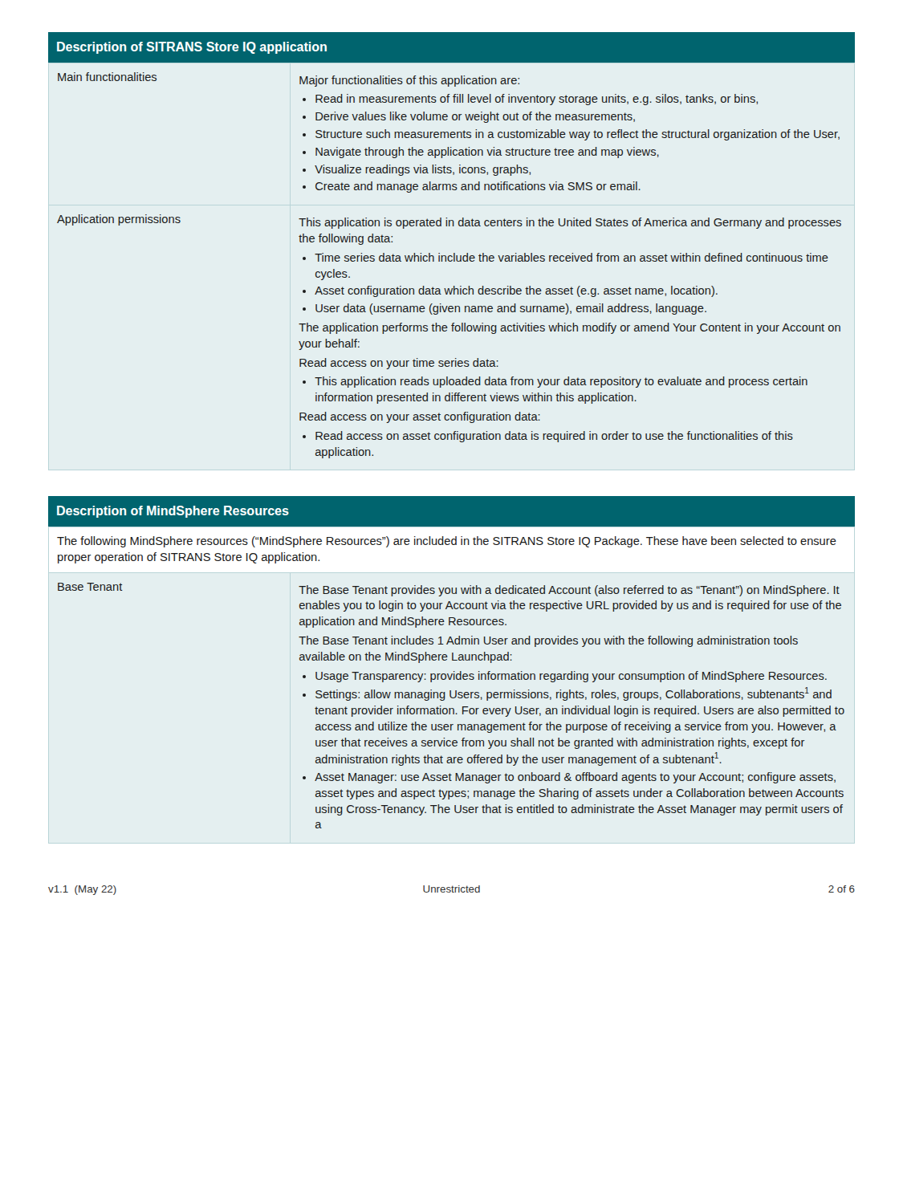Description of SITRANS Store IQ application
| Main functionalities | Major functionalities of this application are: Read in measurements of fill level of inventory storage units, e.g. silos, tanks, or bins, Derive values like volume or weight out of the measurements, Structure such measurements in a customizable way to reflect the structural organization of the User, Navigate through the application via structure tree and map views, Visualize readings via lists, icons, graphs, Create and manage alarms and notifications via SMS or email. |
| Application permissions | This application is operated in data centers in the United States of America and Germany and processes the following data: Time series data which include the variables received from an asset within defined continuous time cycles. Asset configuration data which describe the asset (e.g. asset name, location). User data (username (given name and surname), email address, language. The application performs the following activities which modify or amend Your Content in your Account on your behalf: Read access on your time series data: This application reads uploaded data from your data repository to evaluate and process certain information presented in different views within this application. Read access on your asset configuration data: Read access on asset configuration data is required in order to use the functionalities of this application. |
Description of MindSphere Resources
| The following MindSphere resources (“MindSphere Resources”) are included in the SITRANS Store IQ Package. These have been selected to ensure proper operation of SITRANS Store IQ application. |
| Base Tenant | The Base Tenant provides you with a dedicated Account (also referred to as “Tenant”) on MindSphere. It enables you to login to your Account via the respective URL provided by us and is required for use of the application and MindSphere Resources. The Base Tenant includes 1 Admin User and provides you with the following administration tools available on the MindSphere Launchpad: Usage Transparency: provides information regarding your consumption of MindSphere Resources. Settings: allow managing Users, permissions, rights, roles, groups, Collaborations, subtenants 1 and tenant provider information. For every User, an individual login is required. Users are also permitted to access and utilize the user management for the purpose of receiving a service from you. However, a user that receives a service from you shall not be granted with administration rights, except for administration rights that are offered by the user management of a subtenant 1 . Asset Manager: use Asset Manager to onboard & offboard agents to your Account; configure assets, asset types and aspect types; manage the Sharing of assets under a Collaboration between Accounts using Cross-Tenancy. The User that is entitled to administrate the Asset Manager may permit users of a |
v1.1 (May 22) Unrestricted 2 of 6